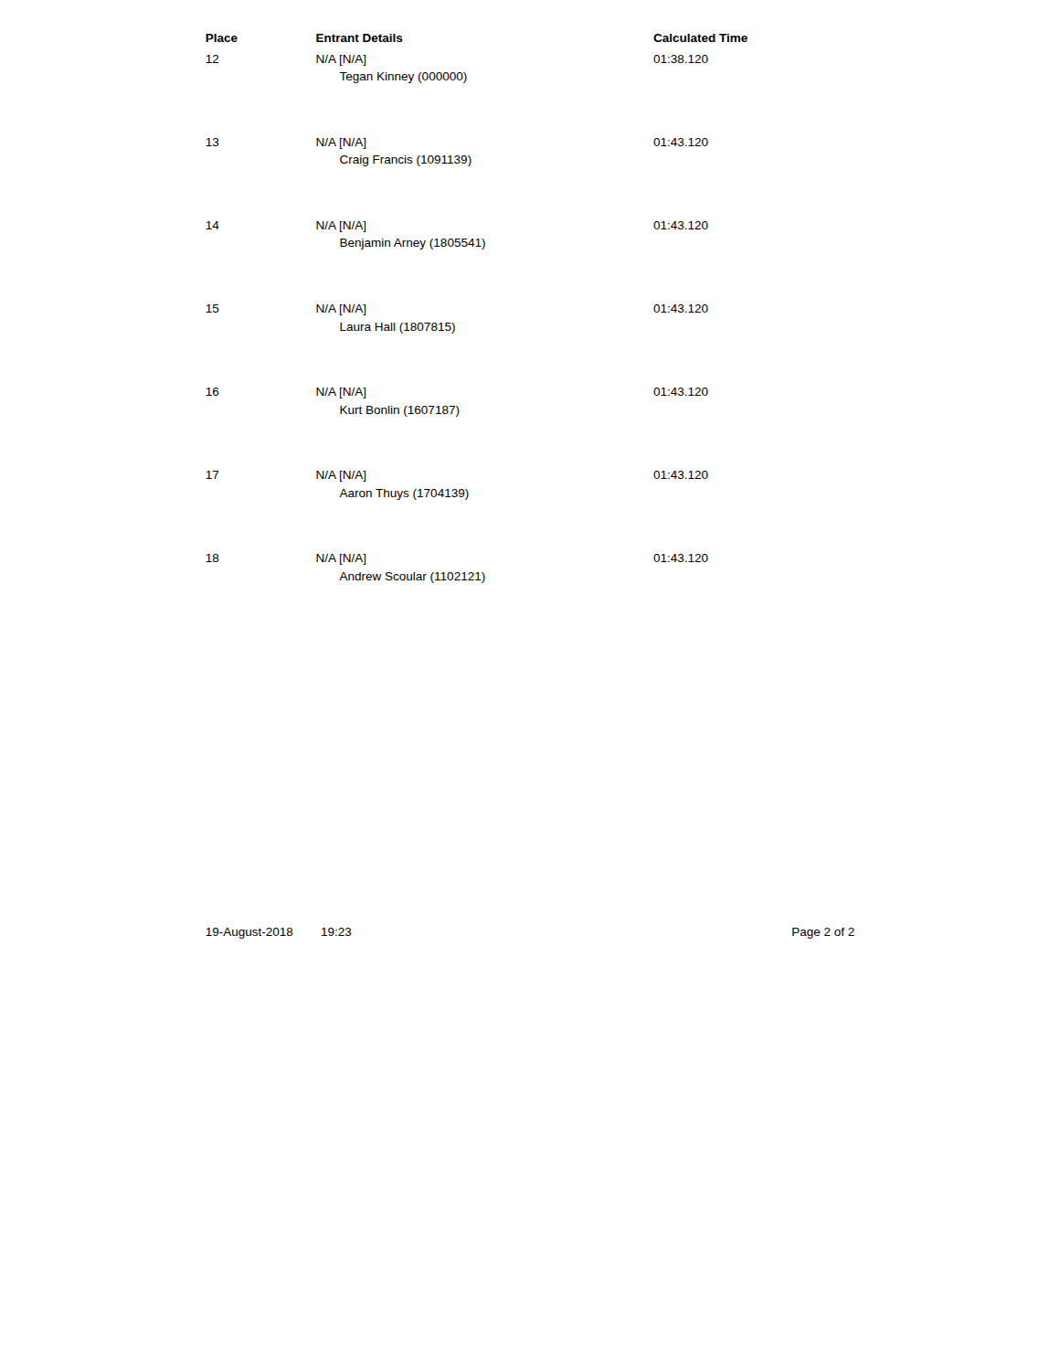| Place | Entrant Details | Calculated Time |
| --- | --- | --- |
| 12 | N/A [N/A] Tegan Kinney (000000) | 01:38.120 |
| 13 | N/A [N/A] Craig Francis (1091139) | 01:43.120 |
| 14 | N/A [N/A] Benjamin Arney (1805541) | 01:43.120 |
| 15 | N/A [N/A] Laura Hall (1807815) | 01:43.120 |
| 16 | N/A [N/A] Kurt Bonlin (1607187) | 01:43.120 |
| 17 | N/A [N/A] Aaron Thuys (1704139) | 01:43.120 |
| 18 | N/A [N/A] Andrew Scoular (1102121) | 01:43.120 |
19-August-201819:23
Page 2 of 2